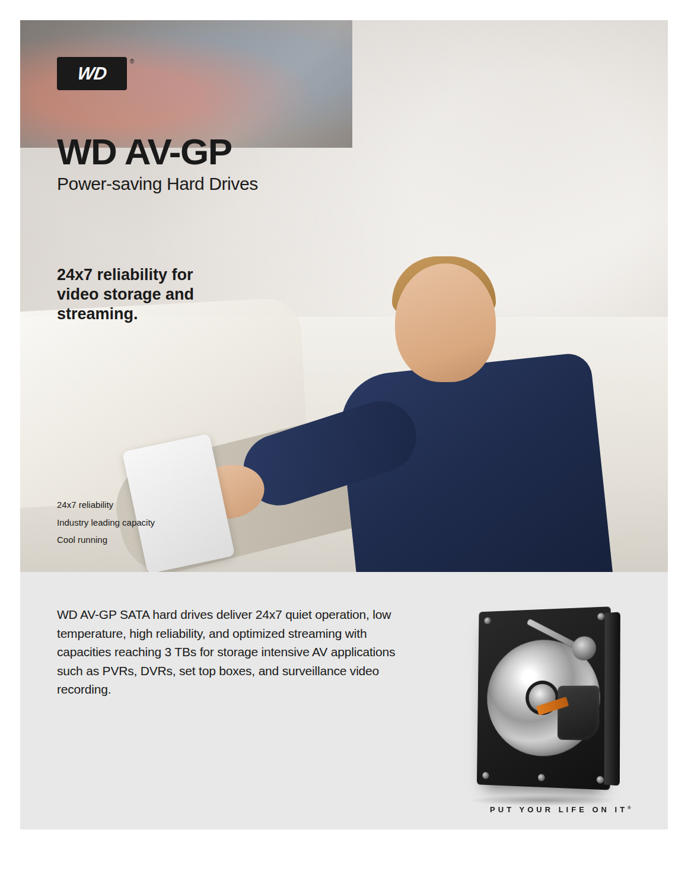WD®
WD AV-GP
Power-saving Hard Drives
24x7 reliability for
video storage and
streaming.
24x7 reliability
Industry leading capacity
Cool running
WD AV-GP SATA hard drives deliver 24x7 quiet operation, low temperature, high reliability, and optimized streaming with capacities reaching 3 TBs for storage intensive AV applications such as PVRs, DVRs, set top boxes, and surveillance video recording.
PUT YOUR LIFE ON IT®